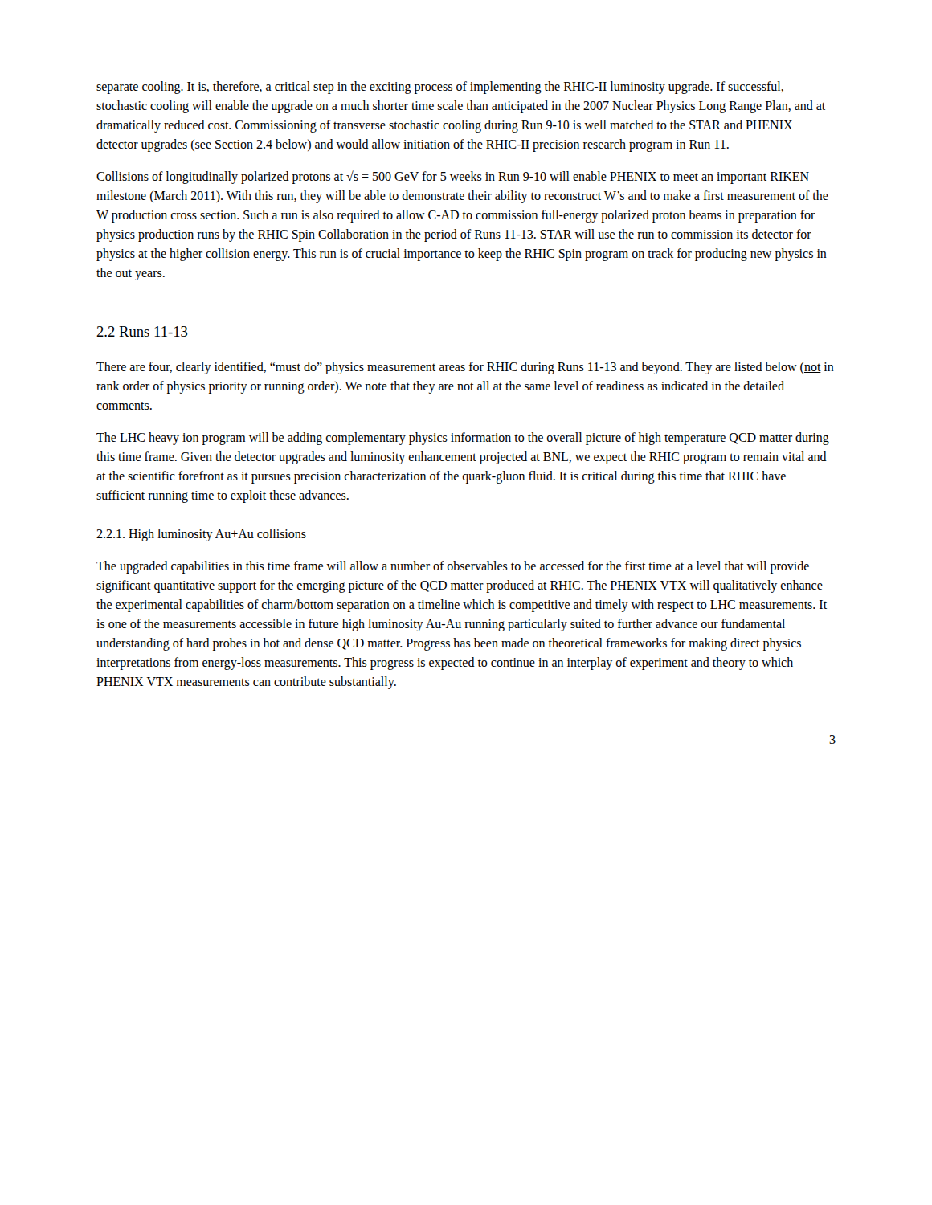separate cooling. It is, therefore, a critical step in the exciting process of implementing the RHIC-II luminosity upgrade. If successful, stochastic cooling will enable the upgrade on a much shorter time scale than anticipated in the 2007 Nuclear Physics Long Range Plan, and at dramatically reduced cost. Commissioning of transverse stochastic cooling during Run 9-10 is well matched to the STAR and PHENIX detector upgrades (see Section 2.4 below) and would allow initiation of the RHIC-II precision research program in Run 11.
Collisions of longitudinally polarized protons at √s = 500 GeV for 5 weeks in Run 9-10 will enable PHENIX to meet an important RIKEN milestone (March 2011). With this run, they will be able to demonstrate their ability to reconstruct W’s and to make a first measurement of the W production cross section. Such a run is also required to allow C-AD to commission full-energy polarized proton beams in preparation for physics production runs by the RHIC Spin Collaboration in the period of Runs 11-13. STAR will use the run to commission its detector for physics at the higher collision energy. This run is of crucial importance to keep the RHIC Spin program on track for producing new physics in the out years.
2.2 Runs 11-13
There are four, clearly identified, “must do” physics measurement areas for RHIC during Runs 11-13 and beyond. They are listed below (not in rank order of physics priority or running order). We note that they are not all at the same level of readiness as indicated in the detailed comments.
The LHC heavy ion program will be adding complementary physics information to the overall picture of high temperature QCD matter during this time frame. Given the detector upgrades and luminosity enhancement projected at BNL, we expect the RHIC program to remain vital and at the scientific forefront as it pursues precision characterization of the quark-gluon fluid. It is critical during this time that RHIC have sufficient running time to exploit these advances.
2.2.1. High luminosity Au+Au collisions
The upgraded capabilities in this time frame will allow a number of observables to be accessed for the first time at a level that will provide significant quantitative support for the emerging picture of the QCD matter produced at RHIC. The PHENIX VTX will qualitatively enhance the experimental capabilities of charm/bottom separation on a timeline which is competitive and timely with respect to LHC measurements. It is one of the measurements accessible in future high luminosity Au-Au running particularly suited to further advance our fundamental understanding of hard probes in hot and dense QCD matter. Progress has been made on theoretical frameworks for making direct physics interpretations from energy-loss measurements. This progress is expected to continue in an interplay of experiment and theory to which PHENIX VTX measurements can contribute substantially.
3